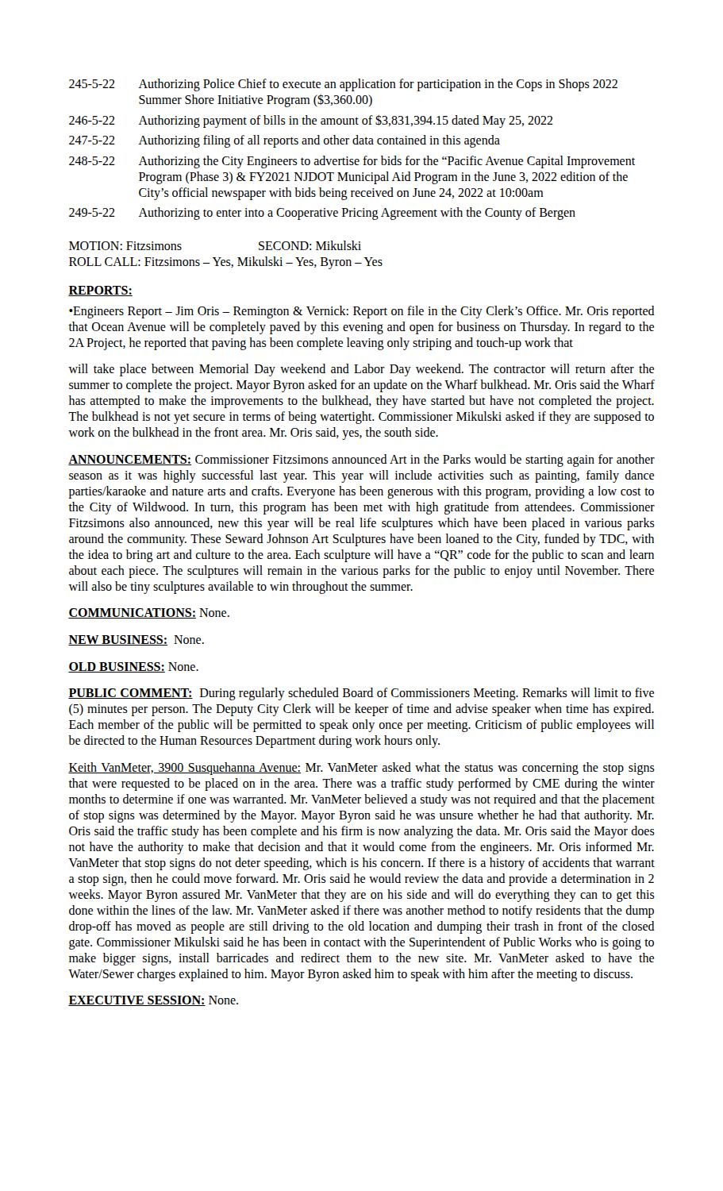| 245-5-22 | Authorizing Police Chief to execute an application for participation in the Cops in Shops 2022 Summer Shore Initiative Program ($3,360.00) |
| 246-5-22 | Authorizing payment of bills in the amount of $3,831,394.15 dated May 25, 2022 |
| 247-5-22 | Authorizing filing of all reports and other data contained in this agenda |
| 248-5-22 | Authorizing the City Engineers to advertise for bids for the “Pacific Avenue Capital Improvement Program (Phase 3) & FY2021 NJDOT Municipal Aid Program in the June 3, 2022 edition of the City’s official newspaper with bids being received on June 24, 2022 at 10:00am |
| 249-5-22 | Authorizing to enter into a Cooperative Pricing Agreement with the County of Bergen |
MOTION: Fitzsimons SECOND: Mikulski
ROLL CALL: Fitzsimons – Yes, Mikulski – Yes, Byron – Yes
REPORTS:
•Engineers Report – Jim Oris – Remington & Vernick: Report on file in the City Clerk’s Office. Mr. Oris reported that Ocean Avenue will be completely paved by this evening and open for business on Thursday. In regard to the 2A Project, he reported that paving has been complete leaving only striping and touch-up work that
will take place between Memorial Day weekend and Labor Day weekend. The contractor will return after the summer to complete the project. Mayor Byron asked for an update on the Wharf bulkhead. Mr. Oris said the Wharf has attempted to make the improvements to the bulkhead, they have started but have not completed the project. The bulkhead is not yet secure in terms of being watertight. Commissioner Mikulski asked if they are supposed to work on the bulkhead in the front area. Mr. Oris said, yes, the south side.
ANNOUNCEMENTS: Commissioner Fitzsimons announced Art in the Parks would be starting again for another season as it was highly successful last year. This year will include activities such as painting, family dance parties/karaoke and nature arts and crafts. Everyone has been generous with this program, providing a low cost to the City of Wildwood. In turn, this program has been met with high gratitude from attendees. Commissioner Fitzsimons also announced, new this year will be real life sculptures which have been placed in various parks around the community. These Seward Johnson Art Sculptures have been loaned to the City, funded by TDC, with the idea to bring art and culture to the area. Each sculpture will have a “QR” code for the public to scan and learn about each piece. The sculptures will remain in the various parks for the public to enjoy until November. There will also be tiny sculptures available to win throughout the summer.
COMMUNICATIONS: None.
NEW BUSINESS: None.
OLD BUSINESS: None.
PUBLIC COMMENT: During regularly scheduled Board of Commissioners Meeting. Remarks will limit to five (5) minutes per person. The Deputy City Clerk will be keeper of time and advise speaker when time has expired. Each member of the public will be permitted to speak only once per meeting. Criticism of public employees will be directed to the Human Resources Department during work hours only.
Keith VanMeter, 3900 Susquehanna Avenue: Mr. VanMeter asked what the status was concerning the stop signs that were requested to be placed on in the area. There was a traffic study performed by CME during the winter months to determine if one was warranted. Mr. VanMeter believed a study was not required and that the placement of stop signs was determined by the Mayor. Mayor Byron said he was unsure whether he had that authority. Mr. Oris said the traffic study has been complete and his firm is now analyzing the data. Mr. Oris said the Mayor does not have the authority to make that decision and that it would come from the engineers. Mr. Oris informed Mr. VanMeter that stop signs do not deter speeding, which is his concern. If there is a history of accidents that warrant a stop sign, then he could move forward. Mr. Oris said he would review the data and provide a determination in 2 weeks. Mayor Byron assured Mr. VanMeter that they are on his side and will do everything they can to get this done within the lines of the law. Mr. VanMeter asked if there was another method to notify residents that the dump drop-off has moved as people are still driving to the old location and dumping their trash in front of the closed gate. Commissioner Mikulski said he has been in contact with the Superintendent of Public Works who is going to make bigger signs, install barricades and redirect them to the new site. Mr. VanMeter asked to have the Water/Sewer charges explained to him. Mayor Byron asked him to speak with him after the meeting to discuss.
EXECUTIVE SESSION: None.